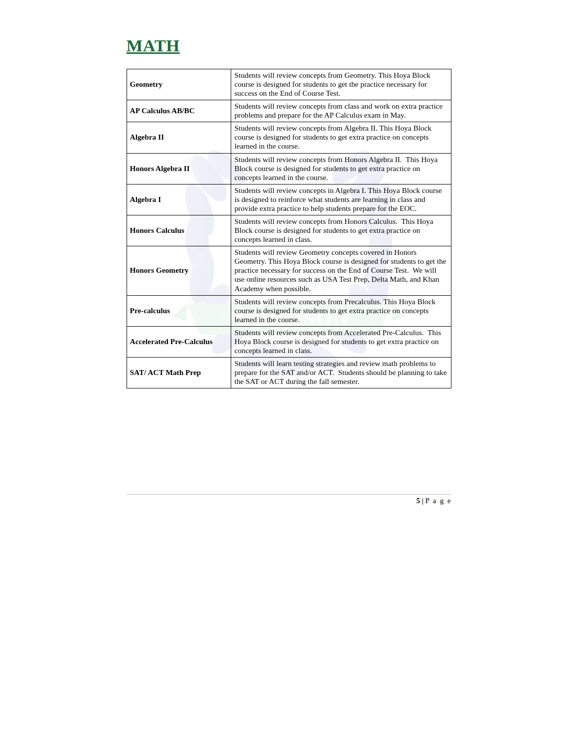Est. 1991 HARRISON
MATH
| Geometry | Students will review concepts from Geometry. This Hoya Block course is designed for students to get the practice necessary for success on the End of Course Test. |
| AP Calculus AB/BC | Students will review concepts from class and work on extra practice problems and prepare for the AP Calculus exam in May. |
| Algebra II | Students will review concepts from Algebra II. This Hoya Block course is designed for students to get extra practice on concepts learned in the course. |
| Honors Algebra II | Students will review concepts from Honors Algebra II. This Hoya Block course is designed for students to get extra practice on concepts learned in the course. |
| Algebra I | Students will review concepts in Algebra I. This Hoya Block course is designed to reinforce what students are learning in class and provide extra practice to help students prepare for the EOC. |
| Honors Calculus | Students will review concepts from Honors Calculus. This Hoya Block course is designed for students to get extra practice on concepts learned in class. |
| Honors Geometry | Students will review Geometry concepts covered in Honors Geometry. This Hoya Block course is designed for students to get the practice necessary for success on the End of Course Test. We will use online resources such as USA Test Prep, Delta Math, and Khan Academy when possible. |
| Pre-calculus | Students will review concepts from Precalculus. This Hoya Block course is designed for students to get extra practice on concepts learned in the course. |
| Accelerated Pre-Calculus | Students will review concepts from Accelerated Pre-Calculus. This Hoya Block course is designed for students to get extra practice on concepts learned in class. |
| SAT/ ACT Math Prep | Students will learn testing strategies and review math problems to prepare for the SAT and/or ACT. Students should be planning to take the SAT or ACT during the fall semester. |
5 | P a g e